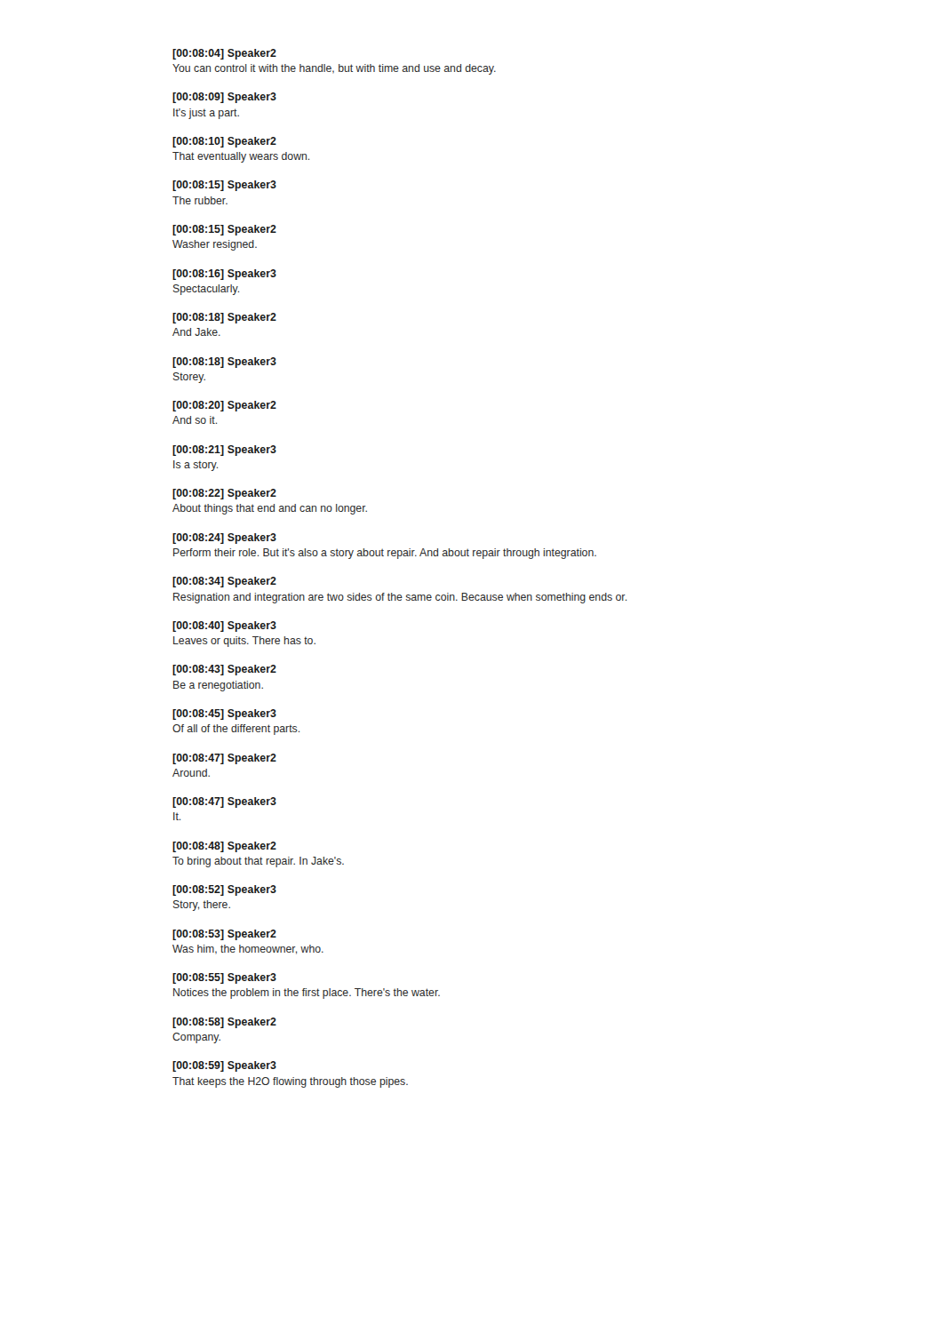[00:08:04] Speaker2
You can control it with the handle, but with time and use and decay.
[00:08:09] Speaker3
It's just a part.
[00:08:10] Speaker2
That eventually wears down.
[00:08:15] Speaker3
The rubber.
[00:08:15] Speaker2
Washer resigned.
[00:08:16] Speaker3
Spectacularly.
[00:08:18] Speaker2
And Jake.
[00:08:18] Speaker3
Storey.
[00:08:20] Speaker2
And so it.
[00:08:21] Speaker3
Is a story.
[00:08:22] Speaker2
About things that end and can no longer.
[00:08:24] Speaker3
Perform their role. But it's also a story about repair. And about repair through integration.
[00:08:34] Speaker2
Resignation and integration are two sides of the same coin. Because when something ends or.
[00:08:40] Speaker3
Leaves or quits. There has to.
[00:08:43] Speaker2
Be a renegotiation.
[00:08:45] Speaker3
Of all of the different parts.
[00:08:47] Speaker2
Around.
[00:08:47] Speaker3
It.
[00:08:48] Speaker2
To bring about that repair. In Jake's.
[00:08:52] Speaker3
Story, there.
[00:08:53] Speaker2
Was him, the homeowner, who.
[00:08:55] Speaker3
Notices the problem in the first place. There's the water.
[00:08:58] Speaker2
Company.
[00:08:59] Speaker3
That keeps the H2O flowing through those pipes.